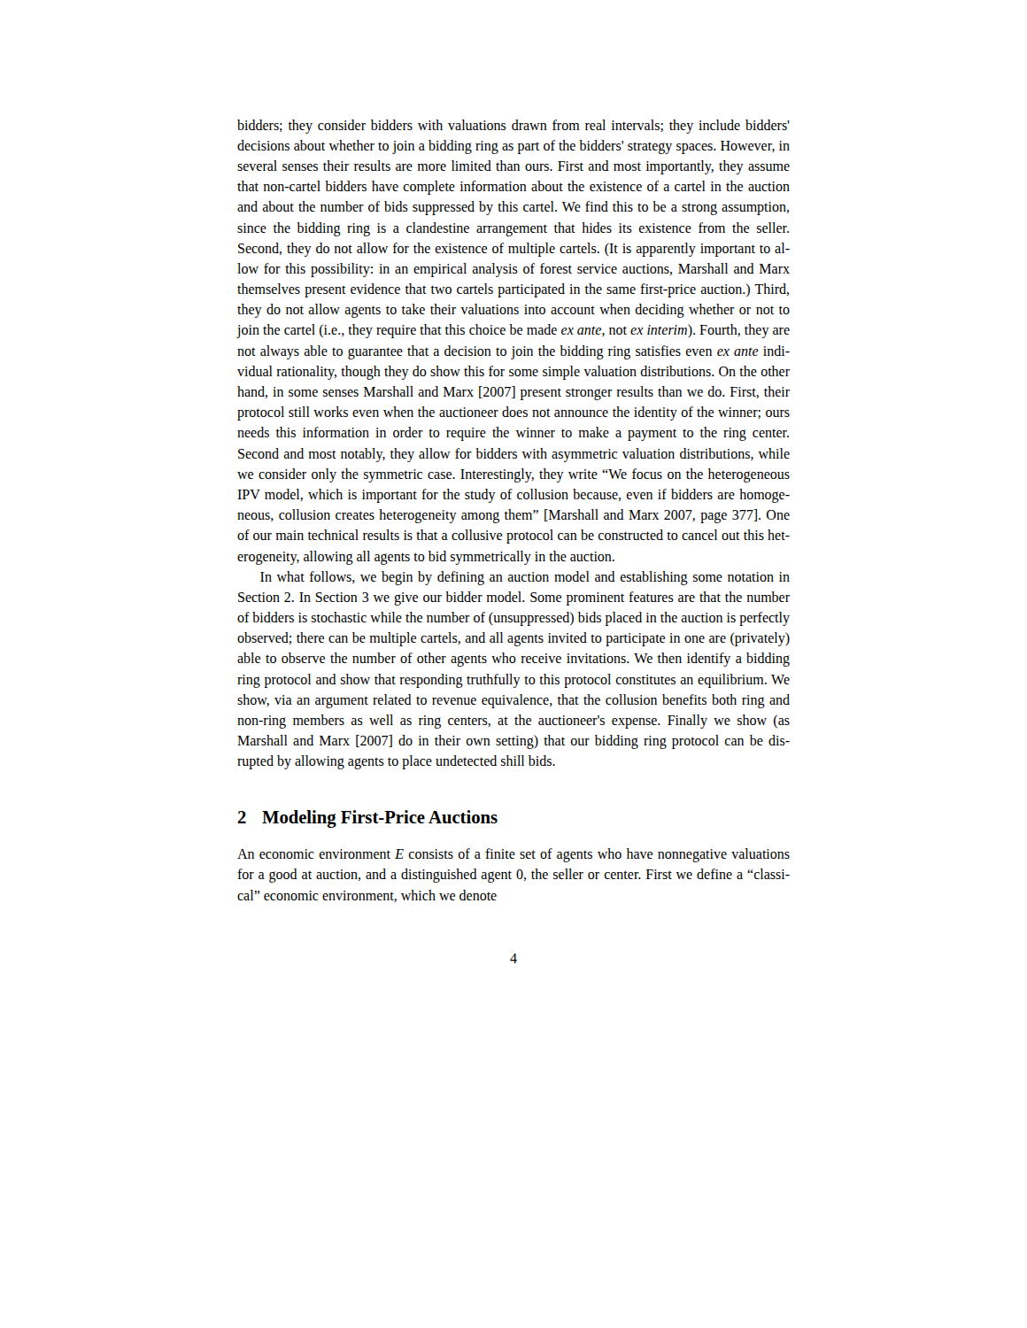bidders; they consider bidders with valuations drawn from real intervals; they include bidders' decisions about whether to join a bidding ring as part of the bidders' strategy spaces. However, in several senses their results are more limited than ours. First and most importantly, they assume that non-cartel bidders have complete information about the existence of a cartel in the auction and about the number of bids suppressed by this cartel. We find this to be a strong assumption, since the bidding ring is a clandestine arrangement that hides its existence from the seller. Second, they do not allow for the existence of multiple cartels. (It is apparently important to allow for this possibility: in an empirical analysis of forest service auctions, Marshall and Marx themselves present evidence that two cartels participated in the same first-price auction.) Third, they do not allow agents to take their valuations into account when deciding whether or not to join the cartel (i.e., they require that this choice be made ex ante, not ex interim). Fourth, they are not always able to guarantee that a decision to join the bidding ring satisfies even ex ante individual rationality, though they do show this for some simple valuation distributions. On the other hand, in some senses Marshall and Marx [2007] present stronger results than we do. First, their protocol still works even when the auctioneer does not announce the identity of the winner; ours needs this information in order to require the winner to make a payment to the ring center. Second and most notably, they allow for bidders with asymmetric valuation distributions, while we consider only the symmetric case. Interestingly, they write “We focus on the heterogeneous IPV model, which is important for the study of collusion because, even if bidders are homogeneous, collusion creates heterogeneity among them” [Marshall and Marx 2007, page 377]. One of our main technical results is that a collusive protocol can be constructed to cancel out this heterogeneity, allowing all agents to bid symmetrically in the auction.
In what follows, we begin by defining an auction model and establishing some notation in Section 2. In Section 3 we give our bidder model. Some prominent features are that the number of bidders is stochastic while the number of (unsuppressed) bids placed in the auction is perfectly observed; there can be multiple cartels, and all agents invited to participate in one are (privately) able to observe the number of other agents who receive invitations. We then identify a bidding ring protocol and show that responding truthfully to this protocol constitutes an equilibrium. We show, via an argument related to revenue equivalence, that the collusion benefits both ring and non-ring members as well as ring centers, at the auctioneer's expense. Finally we show (as Marshall and Marx [2007] do in their own setting) that our bidding ring protocol can be disrupted by allowing agents to place undetected shill bids.
2 Modeling First-Price Auctions
An economic environment E consists of a finite set of agents who have nonnegative valuations for a good at auction, and a distinguished agent 0, the seller or center. First we define a “classical” economic environment, which we denote
4